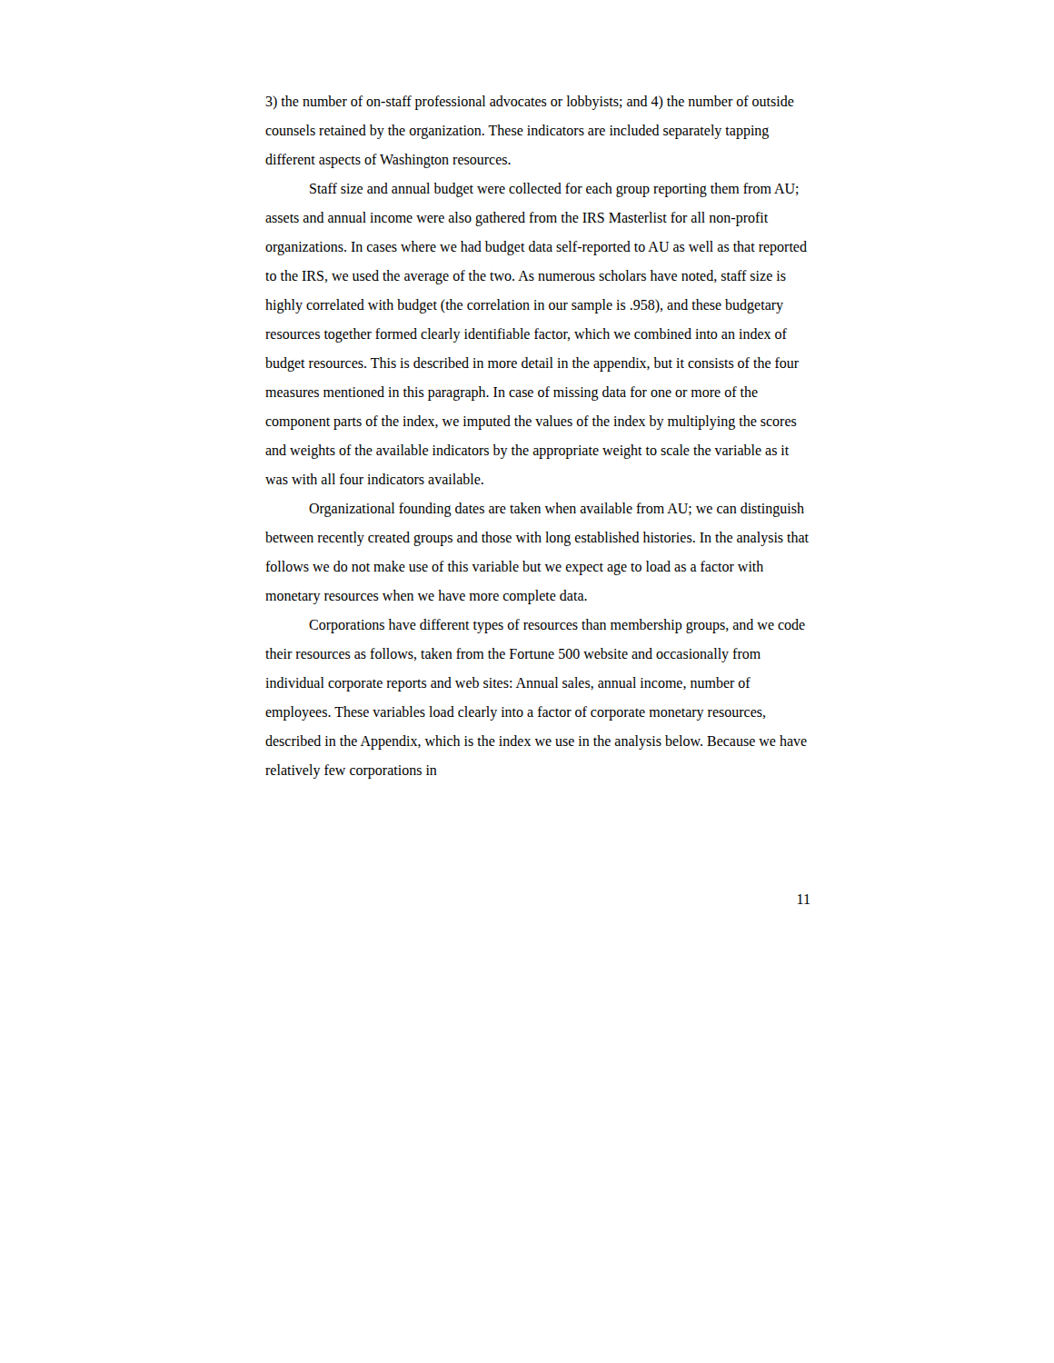3) the number of on-staff professional advocates or lobbyists; and 4) the number of outside counsels retained by the organization. These indicators are included separately tapping different aspects of Washington resources.
Staff size and annual budget were collected for each group reporting them from AU; assets and annual income were also gathered from the IRS Masterlist for all non-profit organizations. In cases where we had budget data self-reported to AU as well as that reported to the IRS, we used the average of the two. As numerous scholars have noted, staff size is highly correlated with budget (the correlation in our sample is .958), and these budgetary resources together formed clearly identifiable factor, which we combined into an index of budget resources. This is described in more detail in the appendix, but it consists of the four measures mentioned in this paragraph. In case of missing data for one or more of the component parts of the index, we imputed the values of the index by multiplying the scores and weights of the available indicators by the appropriate weight to scale the variable as it was with all four indicators available.
Organizational founding dates are taken when available from AU; we can distinguish between recently created groups and those with long established histories. In the analysis that follows we do not make use of this variable but we expect age to load as a factor with monetary resources when we have more complete data.
Corporations have different types of resources than membership groups, and we code their resources as follows, taken from the Fortune 500 website and occasionally from individual corporate reports and web sites: Annual sales, annual income, number of employees. These variables load clearly into a factor of corporate monetary resources, described in the Appendix, which is the index we use in the analysis below. Because we have relatively few corporations in
11